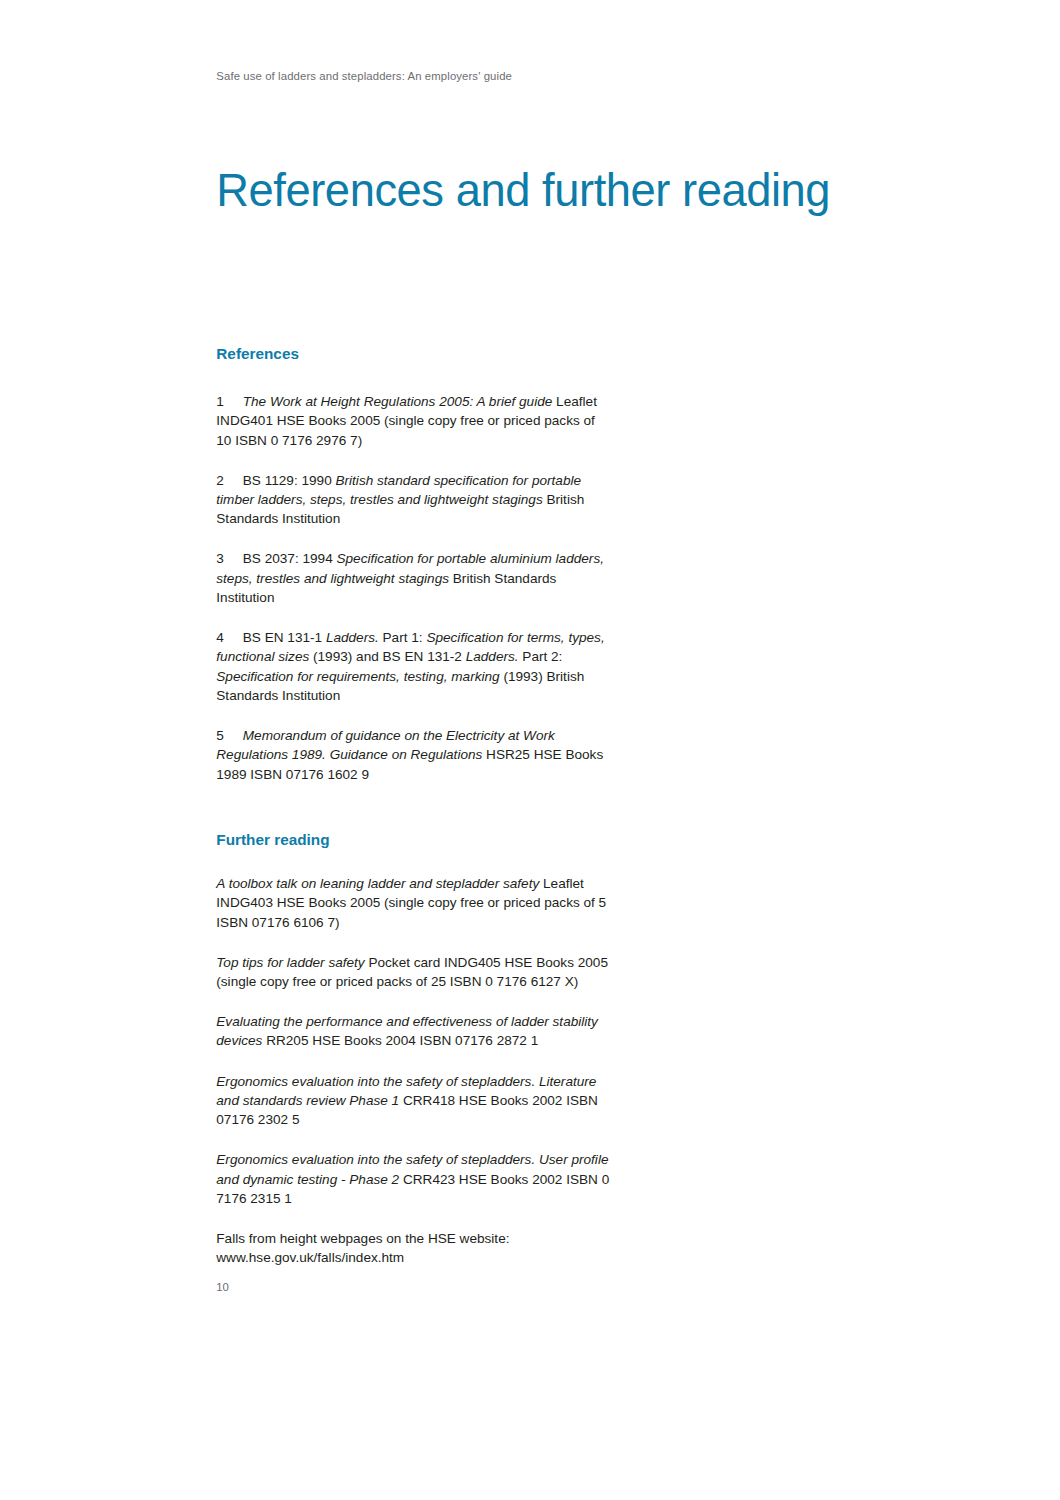Safe use of ladders and stepladders: An employers' guide
References and further reading
References
1 The Work at Height Regulations 2005: A brief guide Leaflet INDG401 HSE Books 2005 (single copy free or priced packs of 10 ISBN 0 7176 2976 7)
2 BS 1129: 1990 British standard specification for portable timber ladders, steps, trestles and lightweight stagings British Standards Institution
3 BS 2037: 1994 Specification for portable aluminium ladders, steps, trestles and lightweight stagings British Standards Institution
4 BS EN 131-1 Ladders. Part 1: Specification for terms, types, functional sizes (1993) and BS EN 131-2 Ladders. Part 2: Specification for requirements, testing, marking (1993) British Standards Institution
5 Memorandum of guidance on the Electricity at Work Regulations 1989. Guidance on Regulations HSR25 HSE Books 1989 ISBN 07176 1602 9
Further reading
A toolbox talk on leaning ladder and stepladder safety Leaflet INDG403 HSE Books 2005 (single copy free or priced packs of 5 ISBN 07176 6106 7)
Top tips for ladder safety Pocket card INDG405 HSE Books 2005 (single copy free or priced packs of 25 ISBN 0 7176 6127 X)
Evaluating the performance and effectiveness of ladder stability devices RR205 HSE Books 2004 ISBN 07176 2872 1
Ergonomics evaluation into the safety of stepladders. Literature and standards review Phase 1 CRR418 HSE Books 2002 ISBN 07176 2302 5
Ergonomics evaluation into the safety of stepladders. User profile and dynamic testing - Phase 2 CRR423 HSE Books 2002 ISBN 0 7176 2315 1
Falls from height webpages on the HSE website:
www.hse.gov.uk/falls/index.htm
10